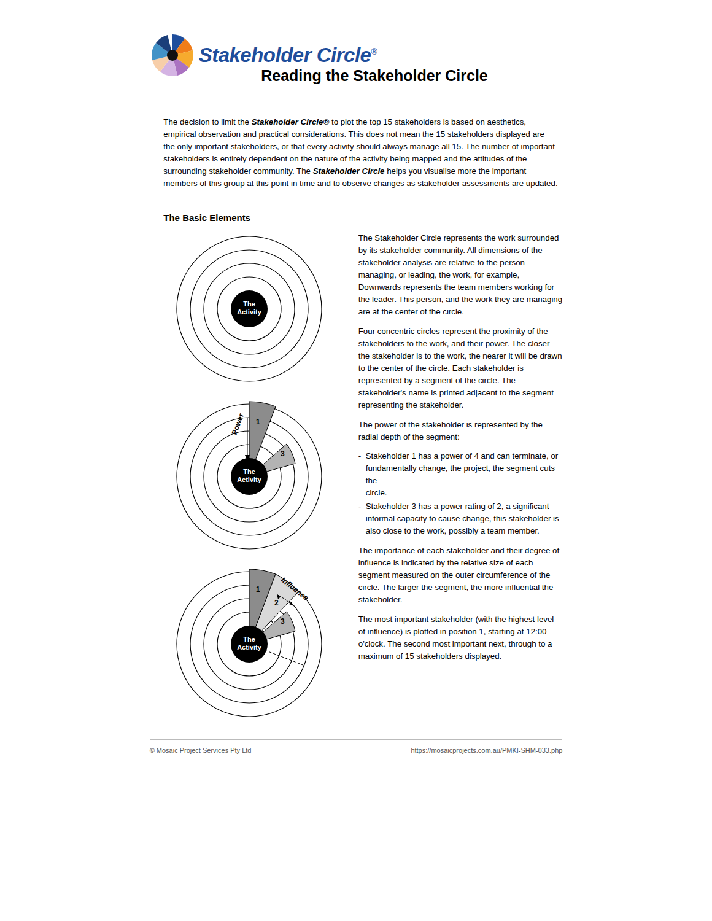Stakeholder Circle®
Reading the Stakeholder Circle
The decision to limit the Stakeholder Circle® to plot the top 15 stakeholders is based on aesthetics, empirical observation and practical considerations. This does not mean the 15 stakeholders displayed are the only important stakeholders, or that every activity should always manage all 15. The number of important stakeholders is entirely dependent on the nature of the activity being mapped and the attitudes of the surrounding stakeholder community. The Stakeholder Circle helps you visualise more the important members of this group at this point in time and to observe changes as stakeholder assessments are updated.
The Basic Elements
The Activity 1 3 Power The Activity 1 2 3 Influence The Activity
The Stakeholder Circle represents the work surrounded by its stakeholder community. All dimensions of the stakeholder analysis are relative to the person managing, or leading, the work, for example, Downwards represents the team members working for the leader. This person, and the work they are managing are at the center of the circle.
Four concentric circles represent the proximity of the stakeholders to the work, and their power. The closer the stakeholder is to the work, the nearer it will be drawn to the center of the circle. Each stakeholder is represented by a segment of the circle. The stakeholder's name is printed adjacent to the segment representing the stakeholder.
The power of the stakeholder is represented by the radial depth of the segment:
Stakeholder 1 has a power of 4 and can terminate, or fundamentally change, the project, the segment cuts the circle.
Stakeholder 3 has a power rating of 2, a significant informal capacity to cause change, this stakeholder is also close to the work, possibly a team member.
The importance of each stakeholder and their degree of influence is indicated by the relative size of each segment measured on the outer circumference of the circle. The larger the segment, the more influential the stakeholder.
The most important stakeholder (with the highest level of influence) is plotted in position 1, starting at 12:00 o'clock. The second most important next, through to a maximum of 15 stakeholders displayed.
© Mosaic Project Services Pty Ltd
https://mosaicprojects.com.au/PMKI-SHM-033.php